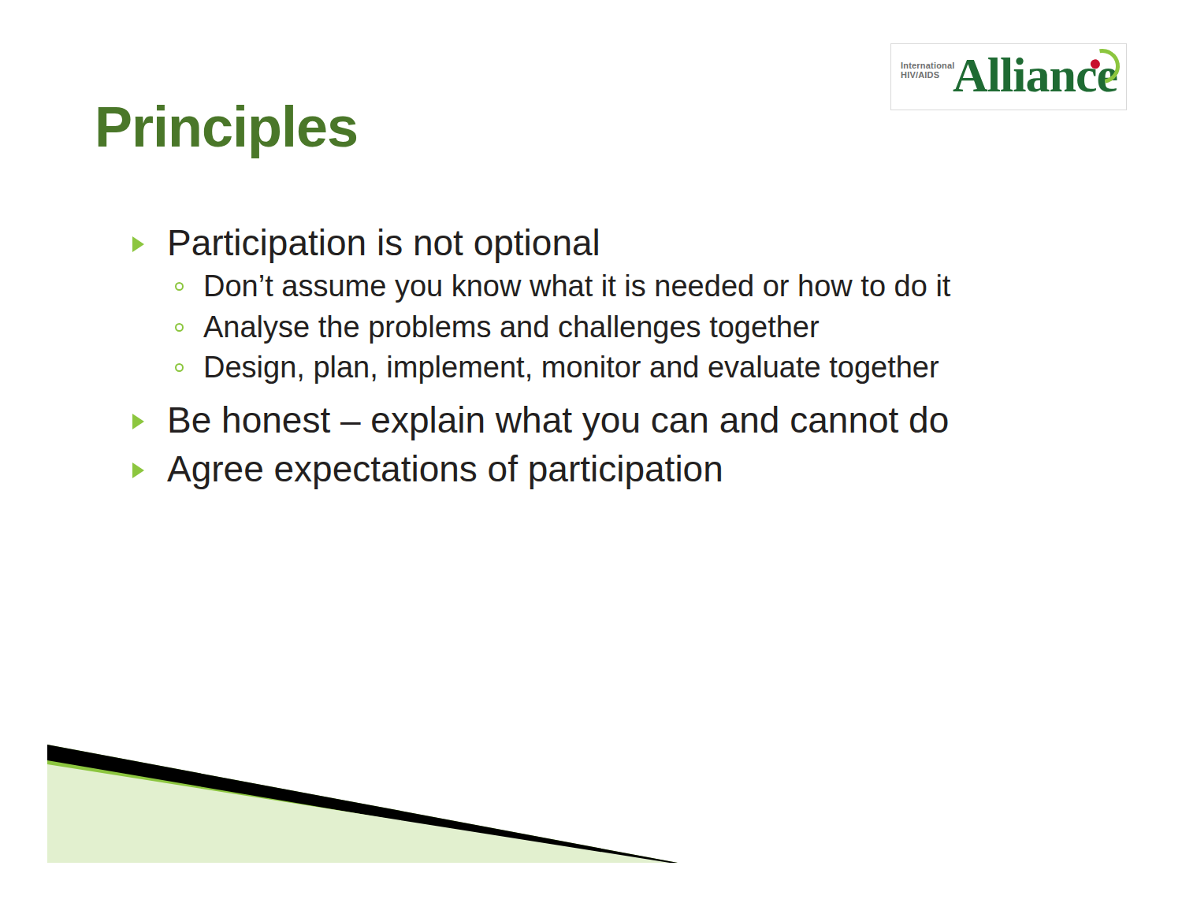International
HIV/AIDS Alliance
Principles
Participation is not optional
Don’t assume you know what it is needed or how to do it
Analyse the problems and challenges together
Design, plan, implement, monitor and evaluate together
Be honest – explain what you can and cannot do
Agree expectations of participation